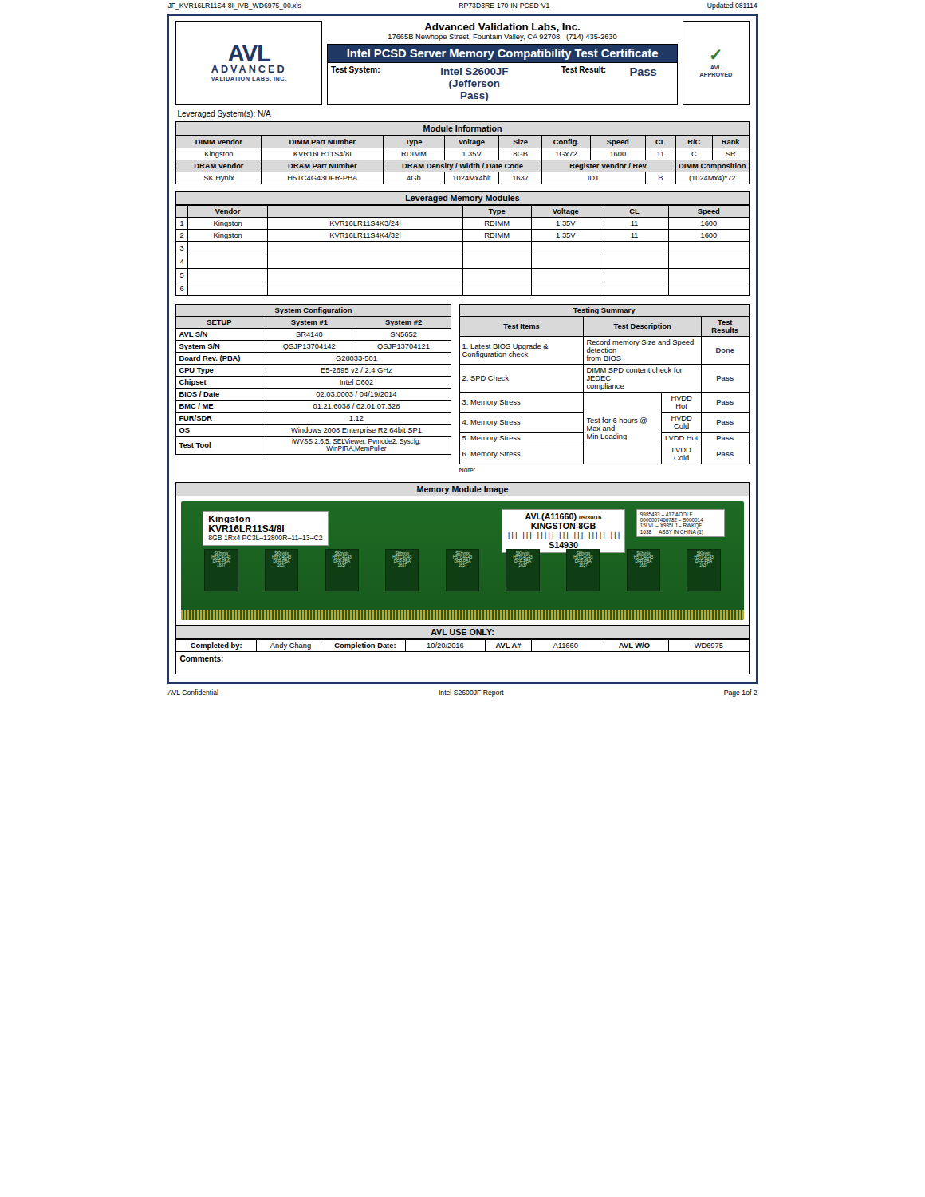JF_KVR16LR11S4-8I_IVB_WD6975_00.xls
RP73D3RE-170-IN-PCSD-V1
Updated 081114
AVL
ADVANCED
VALIDATION LABS, INC.
Advanced Validation Labs, Inc.
17665B Newhope Street, Fountain Valley, CA 92708 (714) 435-2630
Intel PCSD Server Memory Compatibility Test Certificate
Test System:
Intel S2600JF (Jefferson Pass)
Test Result:
Pass
✓
AVL
APPROVED
Leveraged System(s): N/A
Module Information
| DIMM Vendor | DIMM Part Number | Type | Voltage | Size | Config. | Speed | CL | R/C | Rank |
| --- | --- | --- | --- | --- | --- | --- | --- | --- | --- |
| Kingston | KVR16LR11S4/8I | RDIMM | 1.35V | 8GB | 1Gx72 | 1600 | 11 | C | SR |
| DRAM Vendor | DRAM Part Number | DRAM Density / Width / Date Code | Register Vendor / Rev. | DIMM Composition |
| SK Hynix | H5TC4G43DFR-PBA | 4Gb | 1024Mx4bit | 1637 | IDT | B | (1024Mx4)*72 |
Leveraged Memory Modules
| | Vendor | | Type | Voltage | CL | Speed |
| --- | --- | --- | --- | --- | --- | --- |
| 1 | Kingston | KVR16LR11S4K3/24I | RDIMM | 1.35V | 11 | 1600 |
| 2 | Kingston | KVR16LR11S4K4/32I | RDIMM | 1.35V | 11 | 1600 |
| 3 | | | | | | |
| 4 | | | | | | |
| 5 | | | | | | |
| 6 | | | | | | |
| System Configuration |
| --- |
| SETUP | System #1 | System #2 |
| AVL S/N | SR4140 | SN5652 |
| System S/N | QSJP13704142 | QSJP13704121 |
| Board Rev. (PBA) | G28033-501 |
| CPU Type | E5-2695 v2 / 2.4 GHz |
| Chipset | Intel C602 |
| BIOS / Date | 02.03.0003 / 04/19/2014 |
| BMC / ME | 01.21.6038 / 02.01.07.328 |
| FUR/SDR | 1.12 |
| OS | Windows 2008 Enterprise R2 64bit SP1 |
| Test Tool | iWVSS 2.6.5, SELViewer, Pvmode2, Syscfg, WinPIRA,MemPuller |
| Testing Summary |
| --- |
| Test Items | Test Description | Test Results |
| 1. Latest BIOS Upgrade & Configuration check | Record memory Size and Speed detection from BIOS | Done |
| 2. SPD Check | DIMM SPD content check for JEDEC compliance | Pass |
| 3. Memory Stress | Test for 6 hours @ Max and Min Loading | HVDD Hot | Pass |
| 4. Memory Stress | HVDD Cold | Pass |
| 5. Memory Stress | LVDD Hot | Pass |
| 6. Memory Stress | LVDD Cold | Pass |
Note:
Memory Module Image
Kingston
KVR16LR11S4/8I
8GB 1Rx4 PC3L–12800R–11–13–C2
AVL(A11660) 09/30/16
KINGSTON-8GB
||| ||| ||||| ||| ||| ||||| |||
S14930
9985433 – 417 AOOLF
0000007466782 – S000014
15LVL – X935LJ – RWKQF
1638 ASSY IN CHINA (1)
SKhynix
H5TC4G43
DFR-PBA
1637
SKhynix
H5TC4G43
DFR-PBA
1637
SKhynix
H5TC4G43
DFR-PBA
1637
SKhynix
H5TC4G43
DFR-PBA
1637
SKhynix
H5TC4G43
DFR-PBA
1637
SKhynix
H5TC4G43
DFR-PBA
1637
SKhynix
H5TC4G43
DFR-PBA
1637
SKhynix
H5TC4G43
DFR-PBA
1637
SKhynix
H5TC4G43
DFR-PBA
1637
AVL USE ONLY:
| Completed by: | Andy Chang | Completion Date: | 10/20/2016 | AVL A# | A11660 | AVL W/O | WD6975 |
Comments:
AVL Confidential
Intel S2600JF Report
Page 1of 2